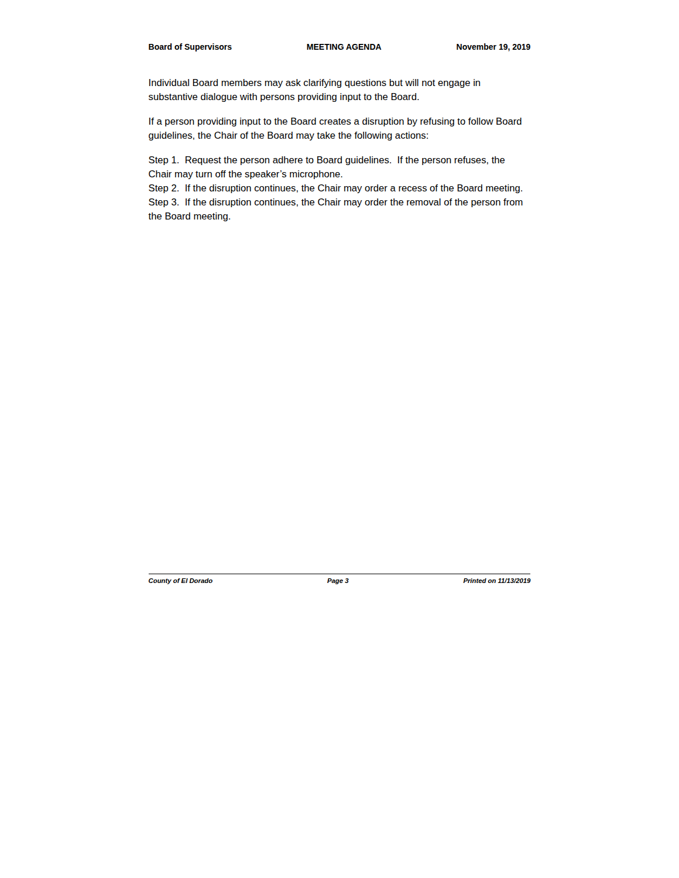Board of Supervisors
MEETING AGENDA
November 19, 2019
Individual Board members may ask clarifying questions but will not engage in substantive dialogue with persons providing input to the Board.
If a person providing input to the Board creates a disruption by refusing to follow Board guidelines, the Chair of the Board may take the following actions:
Step 1. Request the person adhere to Board guidelines. If the person refuses, the Chair may turn off the speaker’s microphone.
Step 2. If the disruption continues, the Chair may order a recess of the Board meeting.
Step 3. If the disruption continues, the Chair may order the removal of the person from the Board meeting.
County of El Dorado
Page 3
Printed on 11/13/2019